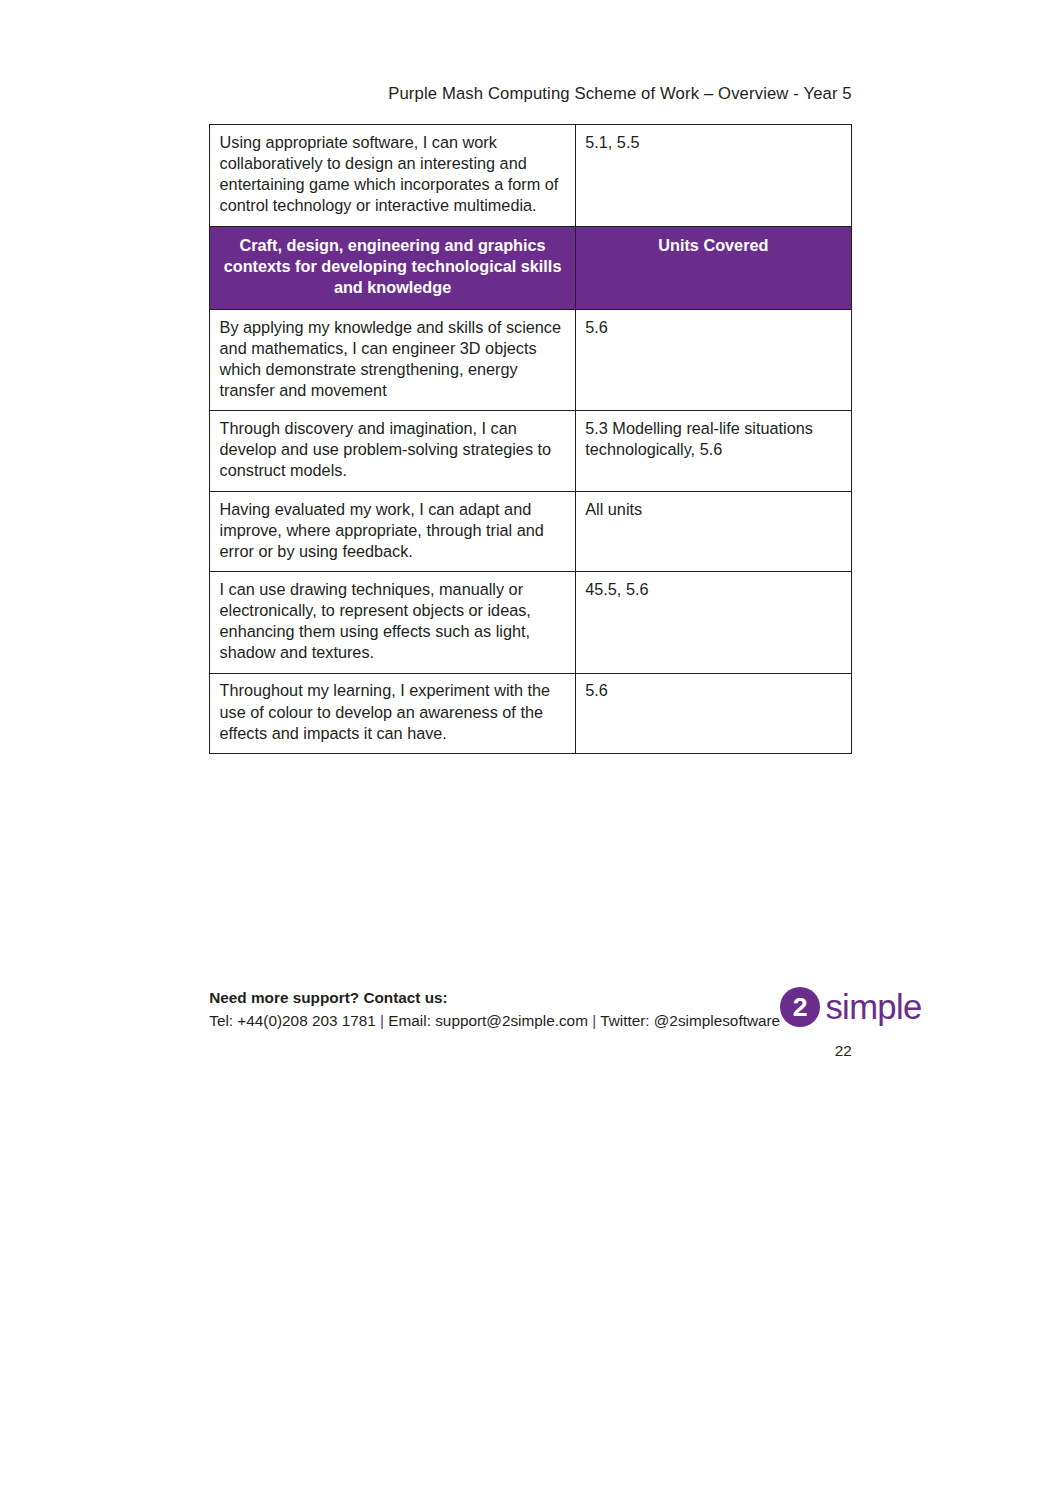Purple Mash Computing Scheme of Work – Overview - Year 5
| Using appropriate software, I can work collaboratively to design an interesting and entertaining game which incorporates a form of control technology or interactive multimedia. | 5.1, 5.5 |
| Craft, design, engineering and graphics contexts for developing technological skills and knowledge | Units Covered |
| By applying my knowledge and skills of science and mathematics, I can engineer 3D objects which demonstrate strengthening, energy transfer and movement | 5.6 |
| Through discovery and imagination, I can develop and use problem-solving strategies to construct models. | 5.3 Modelling real-life situations technologically, 5.6 |
| Having evaluated my work, I can adapt and improve, where appropriate, through trial and error or by using feedback. | All units |
| I can use drawing techniques, manually or electronically, to represent objects or ideas, enhancing them using effects such as light, shadow and textures. | 45.5, 5.6 |
| Throughout my learning, I experiment with the use of colour to develop an awareness of the effects and impacts it can have. | 5.6 |
Need more support? Contact us:
Tel: +44(0)208 203 1781 | Email: support@2simple.com | Twitter: @2simplesoftware
2
simple
22